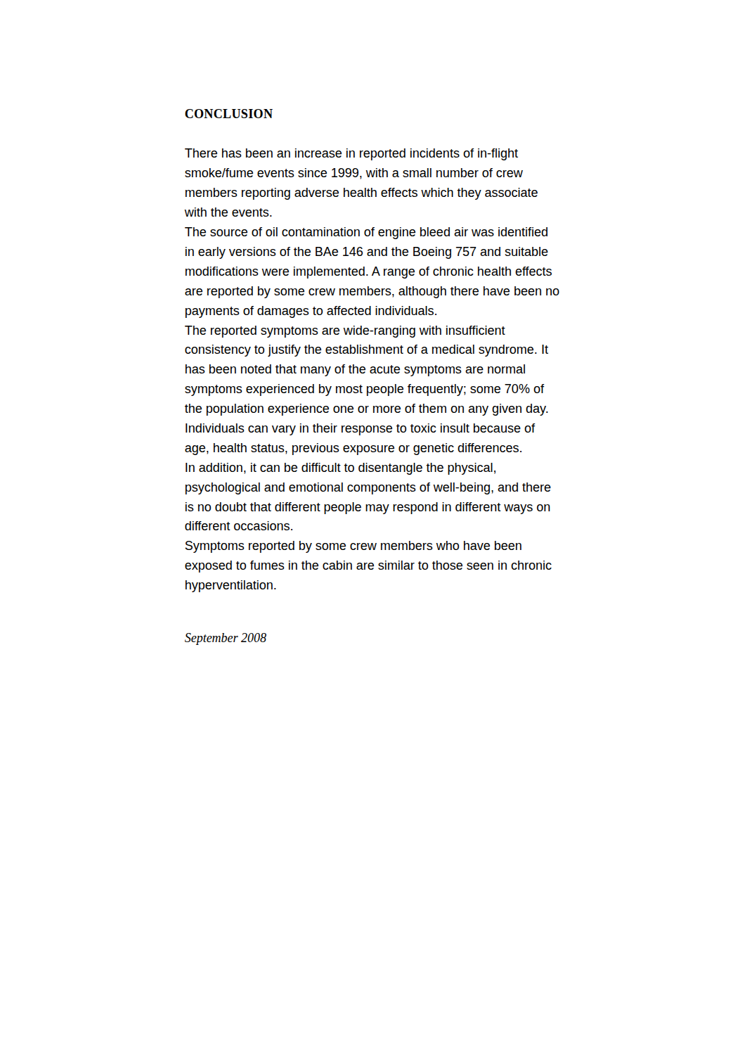CONCLUSION
There has been an increase in reported incidents of in-flight smoke/fume events since 1999, with a small number of crew members reporting adverse health effects which they associate with the events.
The source of oil contamination of engine bleed air was identified in early versions of the BAe 146 and the Boeing 757 and suitable modifications were implemented. A range of chronic health effects are reported by some crew members, although there have been no payments of damages to affected individuals.
The reported symptoms are wide-ranging with insufficient consistency to justify the establishment of a medical syndrome. It has been noted that many of the acute symptoms are normal symptoms experienced by most people frequently; some 70% of the population experience one or more of them on any given day.
Individuals can vary in their response to toxic insult because of age, health status, previous exposure or genetic differences.
In addition, it can be difficult to disentangle the physical, psychological and emotional components of well-being, and there is no doubt that different people may respond in different ways on different occasions.
Symptoms reported by some crew members who have been exposed to fumes in the cabin are similar to those seen in chronic hyperventilation.
September 2008